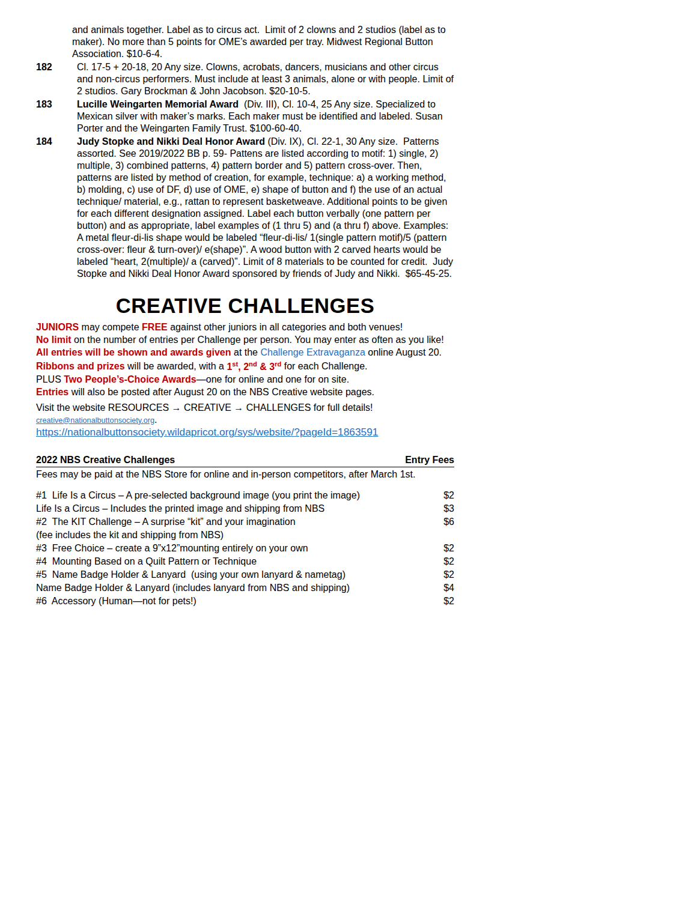and animals together. Label as to circus act. Limit of 2 clowns and 2 studios (label as to maker). No more than 5 points for OME’s awarded per tray. Midwest Regional Button Association. $10-6-4.
182
Cl. 17-5 + 20-18, 20 Any size. Clowns, acrobats, dancers, musicians and other circus and non-circus performers. Must include at least 3 animals, alone or with people. Limit of 2 studios. Gary Brockman & John Jacobson. $20-10-5.
183
Lucille Weingarten Memorial Award (Div. III), Cl. 10-4, 25 Any size. Specialized to Mexican silver with maker’s marks. Each maker must be identified and labeled. Susan Porter and the Weingarten Family Trust. $100-60-40.
184
Judy Stopke and Nikki Deal Honor Award (Div. IX), Cl. 22-1, 30 Any size. Patterns assorted. See 2019/2022 BB p. 59- Pattens are listed according to motif: 1) single, 2) multiple, 3) combined patterns, 4) pattern border and 5) pattern cross-over. Then, patterns are listed by method of creation, for example, technique: a) a working method, b) molding, c) use of DF, d) use of OME, e) shape of button and f) the use of an actual technique/ material, e.g., rattan to represent basketweave. Additional points to be given for each different designation assigned. Label each button verbally (one pattern per button) and as appropriate, label examples of (1 thru 5) and (a thru f) above. Examples: A metal fleur-di-lis shape would be labeled “fleur-di-lis/ 1(single pattern motif)/5 (pattern cross-over: fleur & turn-over)/ e(shape)”. A wood button with 2 carved hearts would be labeled “heart, 2(multiple)/ a (carved)”. Limit of 8 materials to be counted for credit. Judy Stopke and Nikki Deal Honor Award sponsored by friends of Judy and Nikki. $65-45-25.
CREATIVE CHALLENGES
JUNIORS may compete FREE against other juniors in all categories and both venues!
No limit on the number of entries per Challenge per person. You may enter as often as you like!
All entries will be shown and awards given at the Challenge Extravaganza online August 20.
Ribbons and prizes will be awarded, with a 1st, 2nd & 3rd for each Challenge.
PLUS Two People’s-Choice Awards—one for online and one for on site.
Entries will also be posted after August 20 on the NBS Creative website pages.
Visit the website RESOURCES → CREATIVE → CHALLENGES for full details! creative@nationalbuttonsociety.org.
https://nationalbuttonsociety.wildapricot.org/sys/website/?pageId=1863591
2022 NBS Creative Challenges Entry Fees
Fees may be paid at the NBS Store for online and in-person competitors, after March 1st.
| #1 Life Is a Circus – A pre-selected background image (you print the image) | $2 |
| Life Is a Circus – Includes the printed image and shipping from NBS | $3 |
| #2 The KIT Challenge – A surprise “kit” and your imagination | $6 |
| (fee includes the kit and shipping from NBS) | |
| #3 Free Choice – create a 9”x12”mounting entirely on your own | $2 |
| #4 Mounting Based on a Quilt Pattern or Technique | $2 |
| #5 Name Badge Holder & Lanyard (using your own lanyard & nametag) | $2 |
| Name Badge Holder & Lanyard (includes lanyard from NBS and shipping) | $4 |
| #6 Accessory (Human—not for pets!) | $2 |